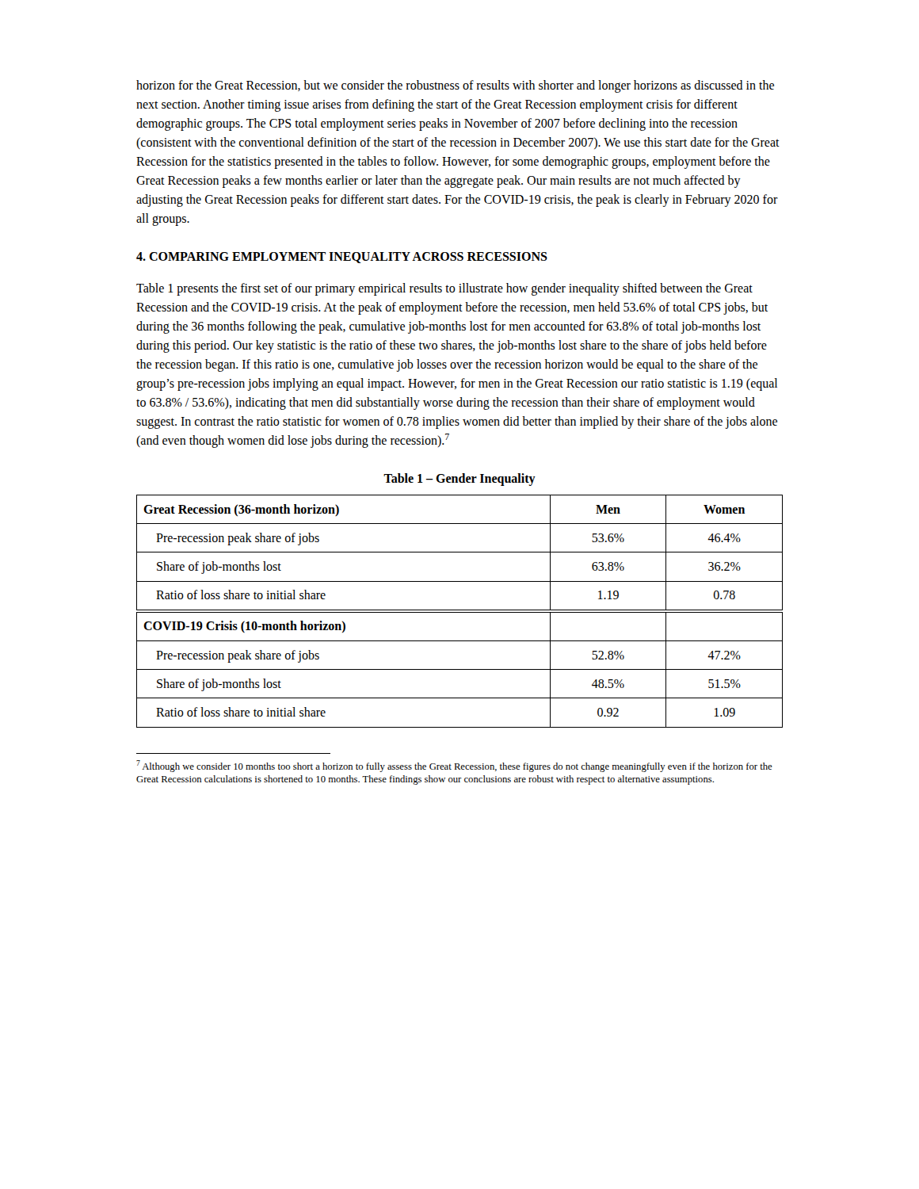horizon for the Great Recession, but we consider the robustness of results with shorter and longer horizons as discussed in the next section. Another timing issue arises from defining the start of the Great Recession employment crisis for different demographic groups. The CPS total employment series peaks in November of 2007 before declining into the recession (consistent with the conventional definition of the start of the recession in December 2007). We use this start date for the Great Recession for the statistics presented in the tables to follow. However, for some demographic groups, employment before the Great Recession peaks a few months earlier or later than the aggregate peak. Our main results are not much affected by adjusting the Great Recession peaks for different start dates. For the COVID-19 crisis, the peak is clearly in February 2020 for all groups.
4. COMPARING EMPLOYMENT INEQUALITY ACROSS RECESSIONS
Table 1 presents the first set of our primary empirical results to illustrate how gender inequality shifted between the Great Recession and the COVID-19 crisis. At the peak of employment before the recession, men held 53.6% of total CPS jobs, but during the 36 months following the peak, cumulative job-months lost for men accounted for 63.8% of total job-months lost during this period. Our key statistic is the ratio of these two shares, the job-months lost share to the share of jobs held before the recession began. If this ratio is one, cumulative job losses over the recession horizon would be equal to the share of the group’s pre-recession jobs implying an equal impact. However, for men in the Great Recession our ratio statistic is 1.19 (equal to 63.8% / 53.6%), indicating that men did substantially worse during the recession than their share of employment would suggest. In contrast the ratio statistic for women of 0.78 implies women did better than implied by their share of the jobs alone (and even though women did lose jobs during the recession).7
Table 1 – Gender Inequality
| Great Recession (36-month horizon) | Men | Women |
| Pre-recession peak share of jobs | 53.6% | 46.4% |
| Share of job-months lost | 63.8% | 36.2% |
| Ratio of loss share to initial share | 1.19 | 0.78 |
| COVID-19 Crisis (10-month horizon) | | |
| Pre-recession peak share of jobs | 52.8% | 47.2% |
| Share of job-months lost | 48.5% | 51.5% |
| Ratio of loss share to initial share | 0.92 | 1.09 |
7 Although we consider 10 months too short a horizon to fully assess the Great Recession, these figures do not change meaningfully even if the horizon for the Great Recession calculations is shortened to 10 months. These findings show our conclusions are robust with respect to alternative assumptions.